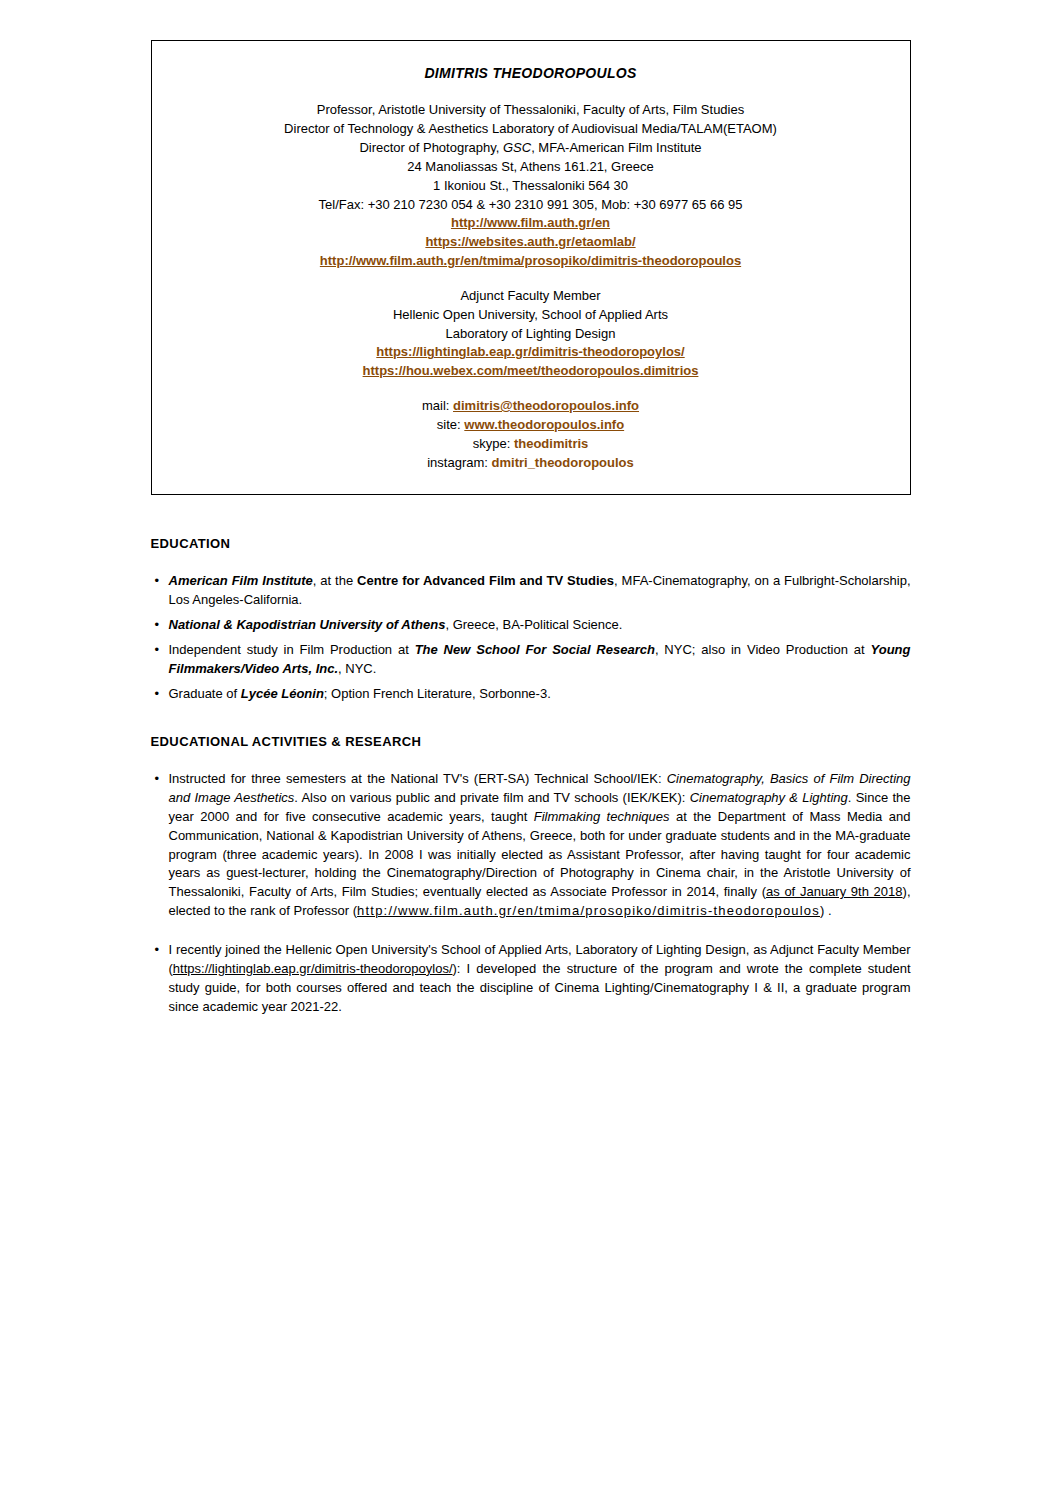DIMITRIS THEODOROPOULOS
Professor, Aristotle University of Thessaloniki, Faculty of Arts, Film Studies
Director of Technology & Aesthetics Laboratory of Audiovisual Media/TALAM(ETAOM)
Director of Photography, GSC, MFA-American Film Institute
24 Manoliassas St, Athens 161.21, Greece
1 Ikoniou St., Thessaloniki 564 30
Tel/Fax: +30 210 7230 054 & +30 2310 991 305, Mob: +30 6977 65 66 95
http://www.film.auth.gr/en
https://websites.auth.gr/etaomlab/
http://www.film.auth.gr/en/tmima/prosopiko/dimitris-theodoropoulos
Adjunct Faculty Member
Hellenic Open University, School of Applied Arts
Laboratory of Lighting Design
https://lightinglab.eap.gr/dimitris-theodoropoylos/
https://hou.webex.com/meet/theodoropoulos.dimitrios
mail: dimitris@theodoropoulos.info
site: www.theodoropoulos.info
skype: theodimitris
instagram: dmitri_theodoropoulos
EDUCATION
American Film Institute, at the Centre for Advanced Film and TV Studies, MFA-Cinematography, on a Fulbright-Scholarship, Los Angeles-California.
National & Kapodistrian University of Athens, Greece, BA-Political Science.
Independent study in Film Production at The New School For Social Research, NYC; also in Video Production at Young Filmmakers/Video Arts, Inc., NYC.
Graduate of Lycée Léonin; Option French Literature, Sorbonne-3.
EDUCATIONAL ACTIVITIES & RESEARCH
Instructed for three semesters at the National TV's (ERT-SA) Technical School/IEK: Cinematography, Basics of Film Directing and Image Aesthetics. Also on various public and private film and TV schools (IEK/KEK): Cinematography & Lighting. Since the year 2000 and for five consecutive academic years, taught Filmmaking techniques at the Department of Mass Media and Communication, National & Kapodistrian University of Athens, Greece, both for under graduate students and in the MA-graduate program (three academic years). In 2008 I was initially elected as Assistant Professor, after having taught for four academic years as guest-lecturer, holding the Cinematography/Direction of Photography in Cinema chair, in the Aristotle University of Thessaloniki, Faculty of Arts, Film Studies; eventually elected as Associate Professor in 2014, finally (as of January 9th 2018), elected to the rank of Professor (http://www.film.auth.gr/en/tmima/prosopiko/dimitris-theodoropoulos) .
I recently joined the Hellenic Open University's School of Applied Arts, Laboratory of Lighting Design, as Adjunct Faculty Member (https://lightinglab.eap.gr/dimitris-theodoropoylos/): I developed the structure of the program and wrote the complete student study guide, for both courses offered and teach the discipline of Cinema Lighting/Cinematography I & II, a graduate program since academic year 2021-22.